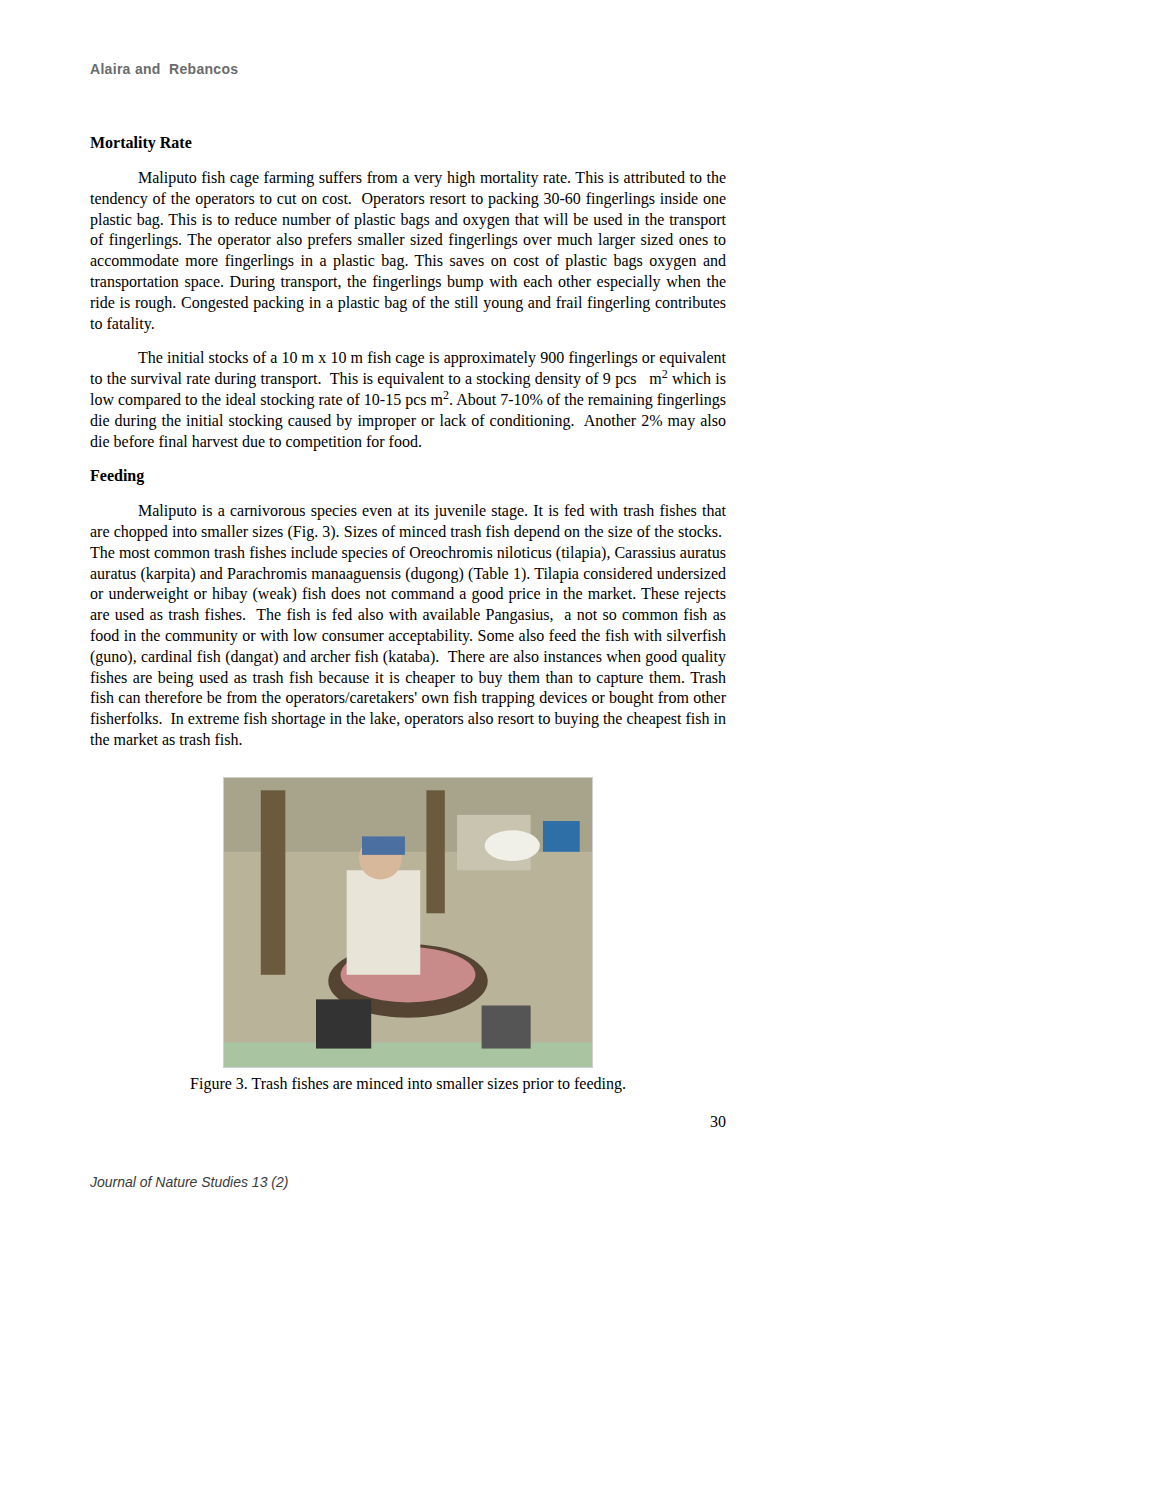Alaira and Rebancos
Mortality Rate
Maliputo fish cage farming suffers from a very high mortality rate. This is attributed to the tendency of the operators to cut on cost. Operators resort to packing 30-60 fingerlings inside one plastic bag. This is to reduce number of plastic bags and oxygen that will be used in the transport of fingerlings. The operator also prefers smaller sized fingerlings over much larger sized ones to accommodate more fingerlings in a plastic bag. This saves on cost of plastic bags oxygen and transportation space. During transport, the fingerlings bump with each other especially when the ride is rough. Congested packing in a plastic bag of the still young and frail fingerling contributes to fatality.
The initial stocks of a 10 m x 10 m fish cage is approximately 900 fingerlings or equivalent to the survival rate during transport. This is equivalent to a stocking density of 9 pcs m2 which is low compared to the ideal stocking rate of 10-15 pcs m2. About 7-10% of the remaining fingerlings die during the initial stocking caused by improper or lack of conditioning. Another 2% may also die before final harvest due to competition for food.
Feeding
Maliputo is a carnivorous species even at its juvenile stage. It is fed with trash fishes that are chopped into smaller sizes (Fig. 3). Sizes of minced trash fish depend on the size of the stocks. The most common trash fishes include species of Oreochromis niloticus (tilapia), Carassius auratus auratus (karpita) and Parachromis manaaguensis (dugong) (Table 1). Tilapia considered undersized or underweight or hibay (weak) fish does not command a good price in the market. These rejects are used as trash fishes. The fish is fed also with available Pangasius, a not so common fish as food in the community or with low consumer acceptability. Some also feed the fish with silverfish (guno), cardinal fish (dangat) and archer fish (kataba). There are also instances when good quality fishes are being used as trash fish because it is cheaper to buy them than to capture them. Trash fish can therefore be from the operators/caretakers' own fish trapping devices or bought from other fisherfolks. In extreme fish shortage in the lake, operators also resort to buying the cheapest fish in the market as trash fish.
Figure 3. Trash fishes are minced into smaller sizes prior to feeding.
30
Journal of Nature Studies 13 (2)